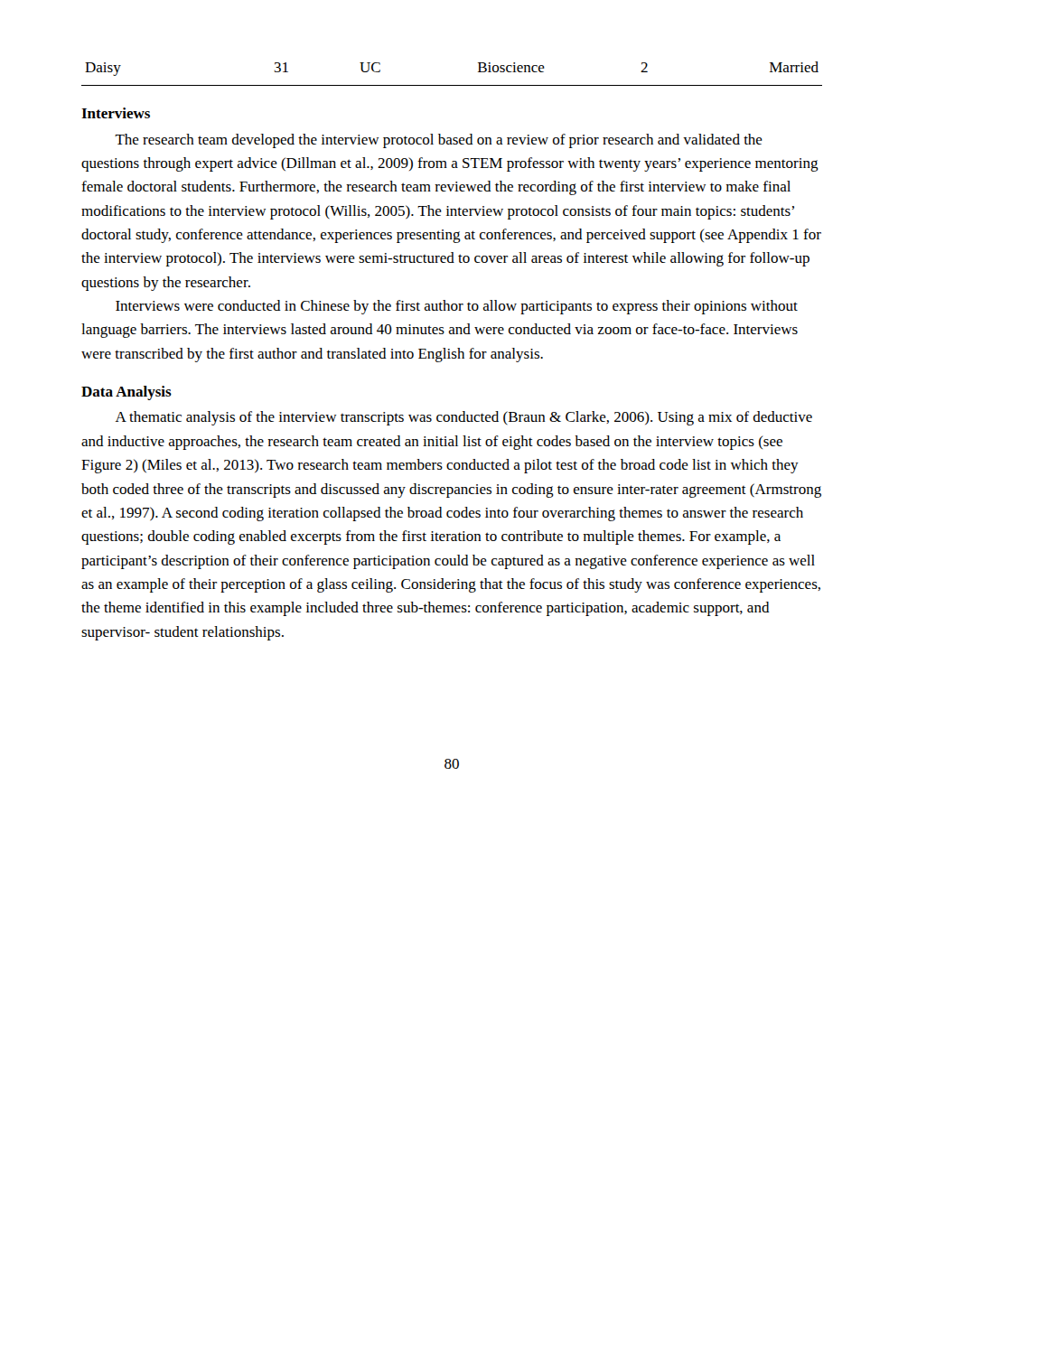| Daisy | 31 | UC | Bioscience | 2 | Married |
Interviews
The research team developed the interview protocol based on a review of prior research and validated the questions through expert advice (Dillman et al., 2009) from a STEM professor with twenty years’ experience mentoring female doctoral students. Furthermore, the research team reviewed the recording of the first interview to make final modifications to the interview protocol (Willis, 2005). The interview protocol consists of four main topics: students’ doctoral study, conference attendance, experiences presenting at conferences, and perceived support (see Appendix 1 for the interview protocol). The interviews were semi-structured to cover all areas of interest while allowing for follow-up questions by the researcher.
Interviews were conducted in Chinese by the first author to allow participants to express their opinions without language barriers. The interviews lasted around 40 minutes and were conducted via zoom or face-to-face. Interviews were transcribed by the first author and translated into English for analysis.
Data Analysis
A thematic analysis of the interview transcripts was conducted (Braun & Clarke, 2006). Using a mix of deductive and inductive approaches, the research team created an initial list of eight codes based on the interview topics (see Figure 2) (Miles et al., 2013). Two research team members conducted a pilot test of the broad code list in which they both coded three of the transcripts and discussed any discrepancies in coding to ensure inter-rater agreement (Armstrong et al., 1997). A second coding iteration collapsed the broad codes into four overarching themes to answer the research questions; double coding enabled excerpts from the first iteration to contribute to multiple themes. For example, a participant’s description of their conference participation could be captured as a negative conference experience as well as an example of their perception of a glass ceiling. Considering that the focus of this study was conference experiences, the theme identified in this example included three sub-themes: conference participation, academic support, and supervisor- student relationships.
80